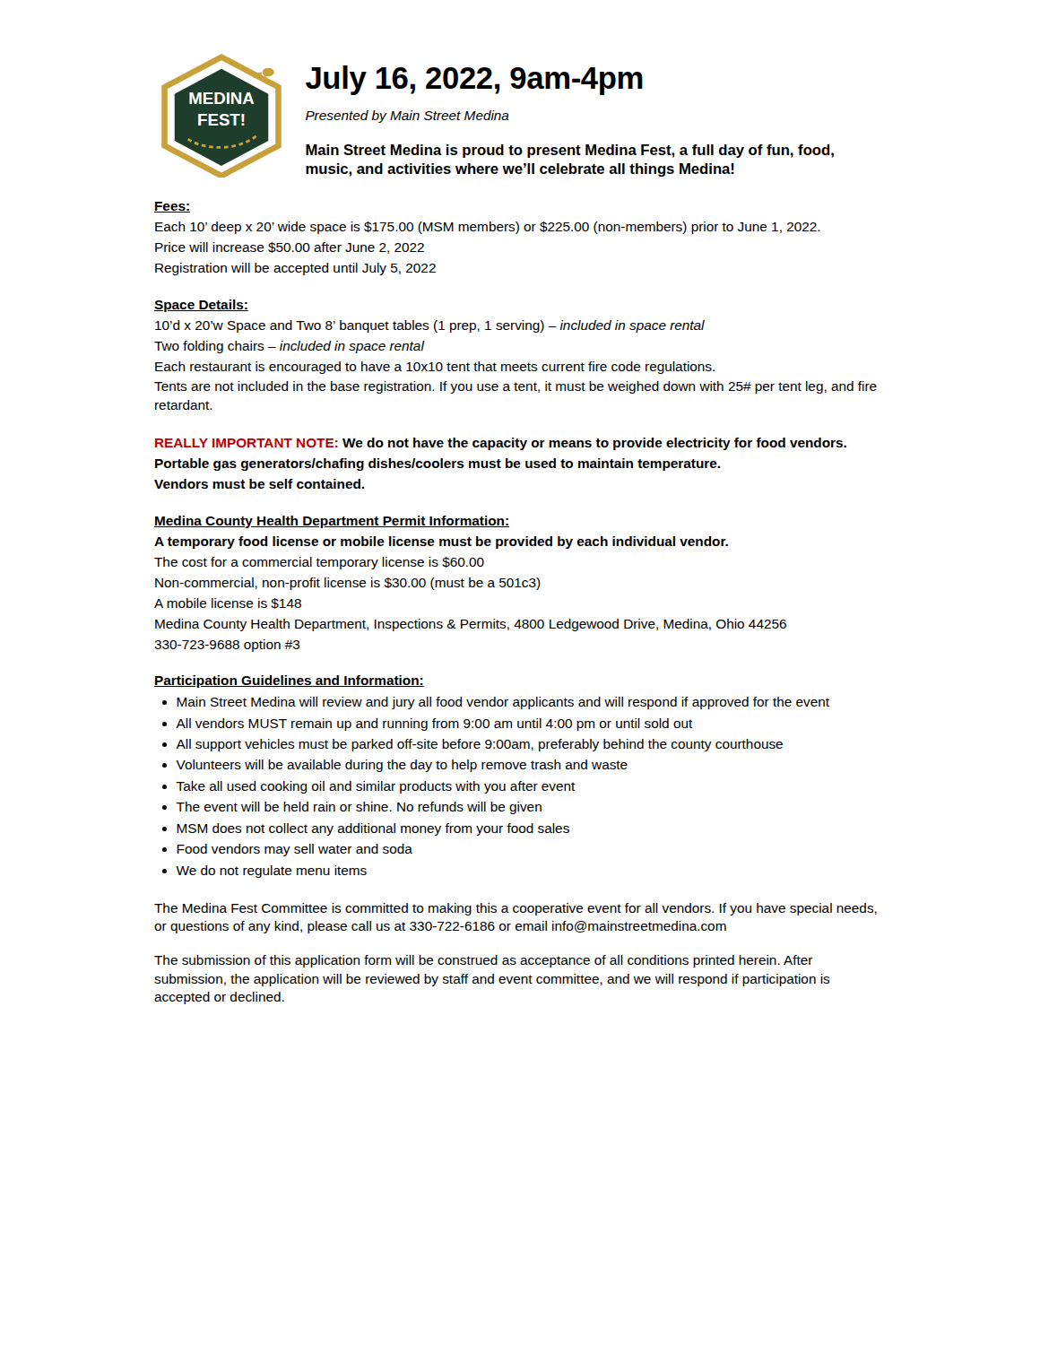MEDINA FEST!
July 16, 2022, 9am-4pm
Presented by Main Street Medina
Main Street Medina is proud to present Medina Fest, a full day of fun, food, music, and activities where we’ll celebrate all things Medina!
Fees:
Each 10’ deep x 20’ wide space is $175.00 (MSM members) or $225.00 (non-members) prior to June 1, 2022.
Price will increase $50.00 after June 2, 2022
Registration will be accepted until July 5, 2022
Space Details:
10’d x 20’w Space and Two 8’ banquet tables (1 prep, 1 serving) – included in space rental
Two folding chairs – included in space rental
Each restaurant is encouraged to have a 10x10 tent that meets current fire code regulations.
Tents are not included in the base registration. If you use a tent, it must be weighed down with 25# per tent leg, and fire retardant.
REALLY IMPORTANT NOTE: We do not have the capacity or means to provide electricity for food vendors.
Portable gas generators/chafing dishes/coolers must be used to maintain temperature.
Vendors must be self contained.
Medina County Health Department Permit Information:
A temporary food license or mobile license must be provided by each individual vendor.
The cost for a commercial temporary license is $60.00
Non-commercial, non-profit license is $30.00 (must be a 501c3)
A mobile license is $148
Medina County Health Department, Inspections & Permits, 4800 Ledgewood Drive, Medina, Ohio 44256
330-723-9688 option #3
Participation Guidelines and Information:
Main Street Medina will review and jury all food vendor applicants and will respond if approved for the event
All vendors MUST remain up and running from 9:00 am until 4:00 pm or until sold out
All support vehicles must be parked off-site before 9:00am, preferably behind the county courthouse
Volunteers will be available during the day to help remove trash and waste
Take all used cooking oil and similar products with you after event
The event will be held rain or shine. No refunds will be given
MSM does not collect any additional money from your food sales
Food vendors may sell water and soda
We do not regulate menu items
The Medina Fest Committee is committed to making this a cooperative event for all vendors. If you have special needs, or questions of any kind, please call us at 330-722-6186 or email info@mainstreetmedina.com
The submission of this application form will be construed as acceptance of all conditions printed herein. After submission, the application will be reviewed by staff and event committee, and we will respond if participation is accepted or declined.